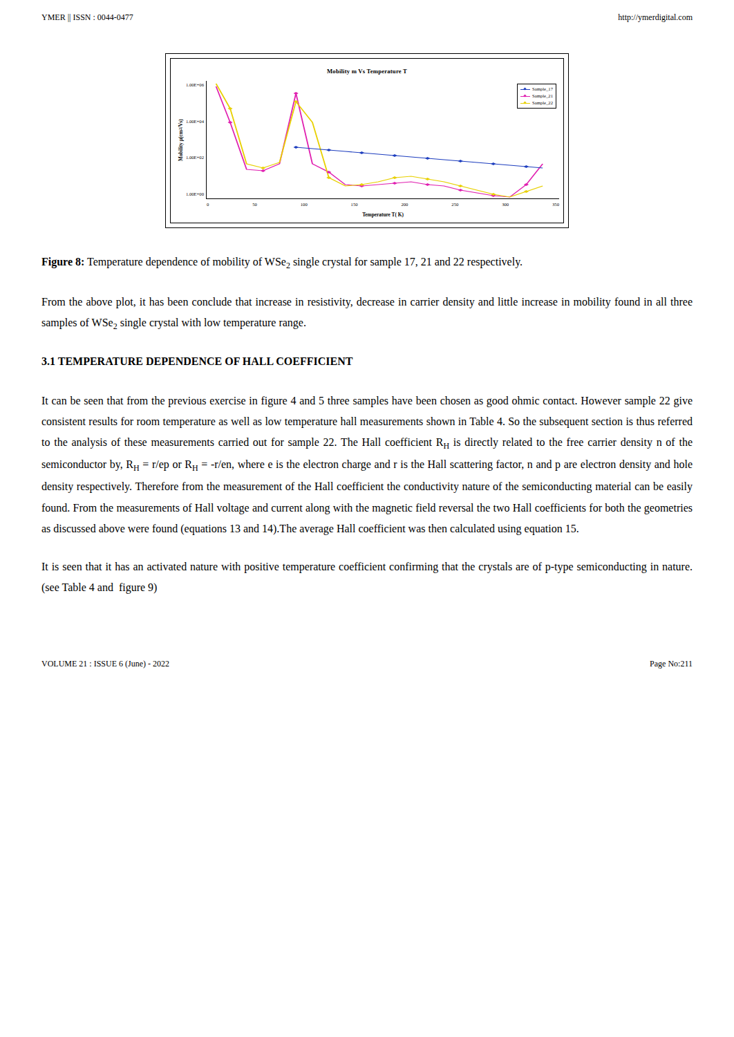YMER || ISSN : 0044-0477 http://ymerdigital.com
Mobility m Vs Temperature T
Mobility μ(cm2/Vs)
1.00E+06 1.00E+04 1.00E+02 1.00E+00
Sample_17
Sample_21
Sample_22
050100150200250300350
Temperature T( K)
Figure 8: Temperature dependence of mobility of WSe2 single crystal for sample 17, 21 and 22 respectively.
From the above plot, it has been conclude that increase in resistivity, decrease in carrier density and little increase in mobility found in all three samples of WSe2 single crystal with low temperature range.
3.1 TEMPERATURE DEPENDENCE OF HALL COEFFICIENT
It can be seen that from the previous exercise in figure 4 and 5 three samples have been chosen as good ohmic contact. However sample 22 give consistent results for room temperature as well as low temperature hall measurements shown in Table 4. So the subsequent section is thus referred to the analysis of these measurements carried out for sample 22. The Hall coefficient RH is directly related to the free carrier density n of the semiconductor by, RH = r/ep or RH = -r/en, where e is the electron charge and r is the Hall scattering factor, n and p are electron density and hole density respectively. Therefore from the measurement of the Hall coefficient the conductivity nature of the semiconducting material can be easily found. From the measurements of Hall voltage and current along with the magnetic field reversal the two Hall coefficients for both the geometries as discussed above were found (equations 13 and 14).The average Hall coefficient was then calculated using equation 15.
It is seen that it has an activated nature with positive temperature coefficient confirming that the crystals are of p-type semiconducting in nature.(see Table 4 and figure 9)
VOLUME 21 : ISSUE 6 (June) - 2022 Page No:211